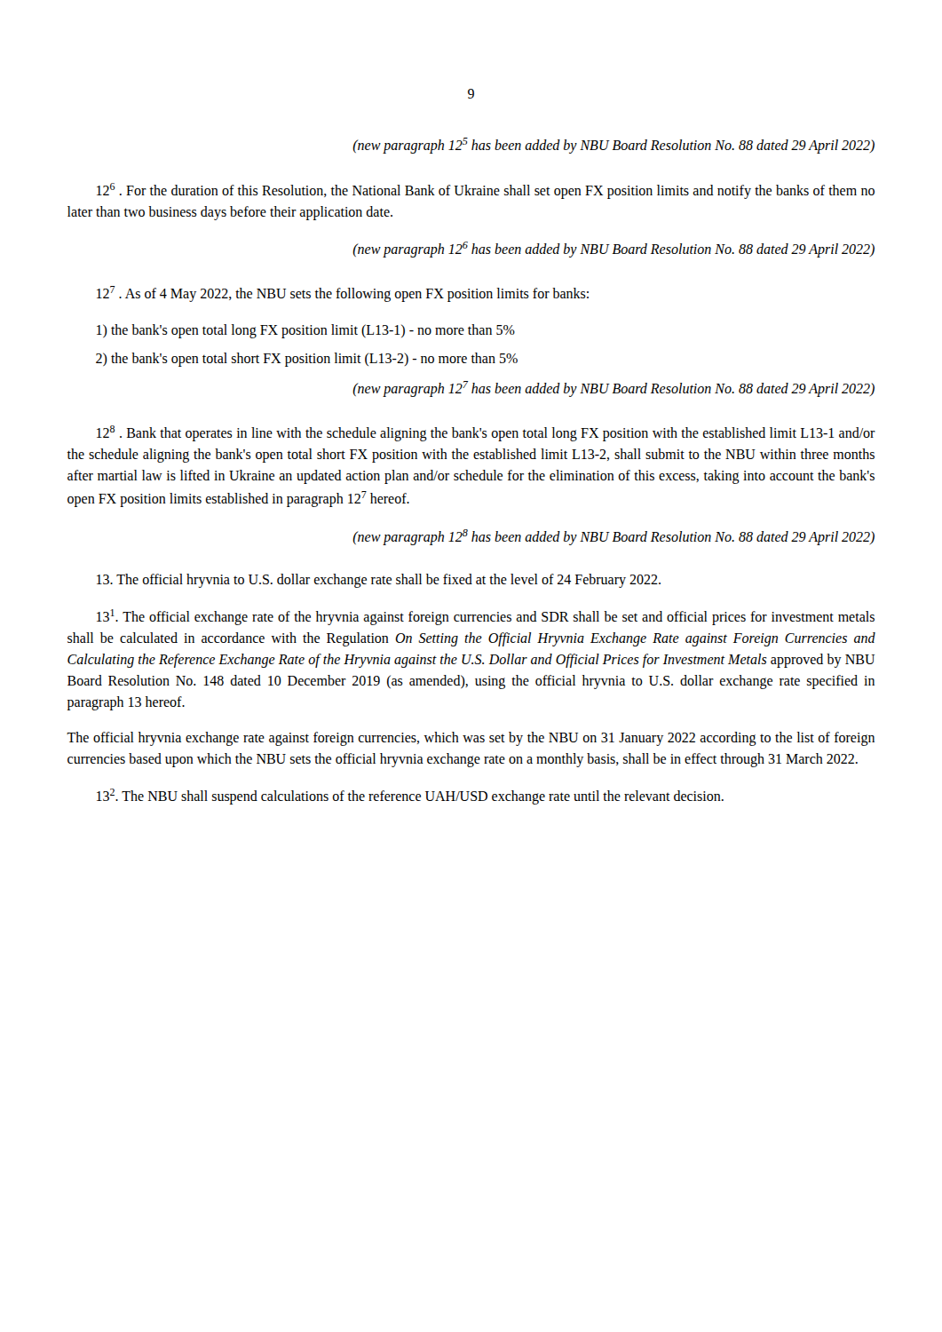9
(new paragraph 125 has been added by NBU Board Resolution No. 88 dated 29 April 2022)
126 . For the duration of this Resolution, the National Bank of Ukraine shall set open FX position limits and notify the banks of them no later than two business days before their application date.
(new paragraph 126 has been added by NBU Board Resolution No. 88 dated 29 April 2022)
127 . As of 4 May 2022, the NBU sets the following open FX position limits for banks:
1) the bank's open total long FX position limit (L13-1) - no more than 5%
2) the bank's open total short FX position limit (L13-2) - no more than 5%
(new paragraph 127 has been added by NBU Board Resolution No. 88 dated 29 April 2022)
128 . Bank that operates in line with the schedule aligning the bank's open total long FX position with the established limit L13-1 and/or the schedule aligning the bank's open total short FX position with the established limit L13-2, shall submit to the NBU within three months after martial law is lifted in Ukraine an updated action plan and/or schedule for the elimination of this excess, taking into account the bank's open FX position limits established in paragraph 127 hereof.
(new paragraph 128 has been added by NBU Board Resolution No. 88 dated 29 April 2022)
13. The official hryvnia to U.S. dollar exchange rate shall be fixed at the level of 24 February 2022.
131. The official exchange rate of the hryvnia against foreign currencies and SDR shall be set and official prices for investment metals shall be calculated in accordance with the Regulation On Setting the Official Hryvnia Exchange Rate against Foreign Currencies and Calculating the Reference Exchange Rate of the Hryvnia against the U.S. Dollar and Official Prices for Investment Metals approved by NBU Board Resolution No. 148 dated 10 December 2019 (as amended), using the official hryvnia to U.S. dollar exchange rate specified in paragraph 13 hereof.
The official hryvnia exchange rate against foreign currencies, which was set by the NBU on 31 January 2022 according to the list of foreign currencies based upon which the NBU sets the official hryvnia exchange rate on a monthly basis, shall be in effect through 31 March 2022.
132. The NBU shall suspend calculations of the reference UAH/USD exchange rate until the relevant decision.